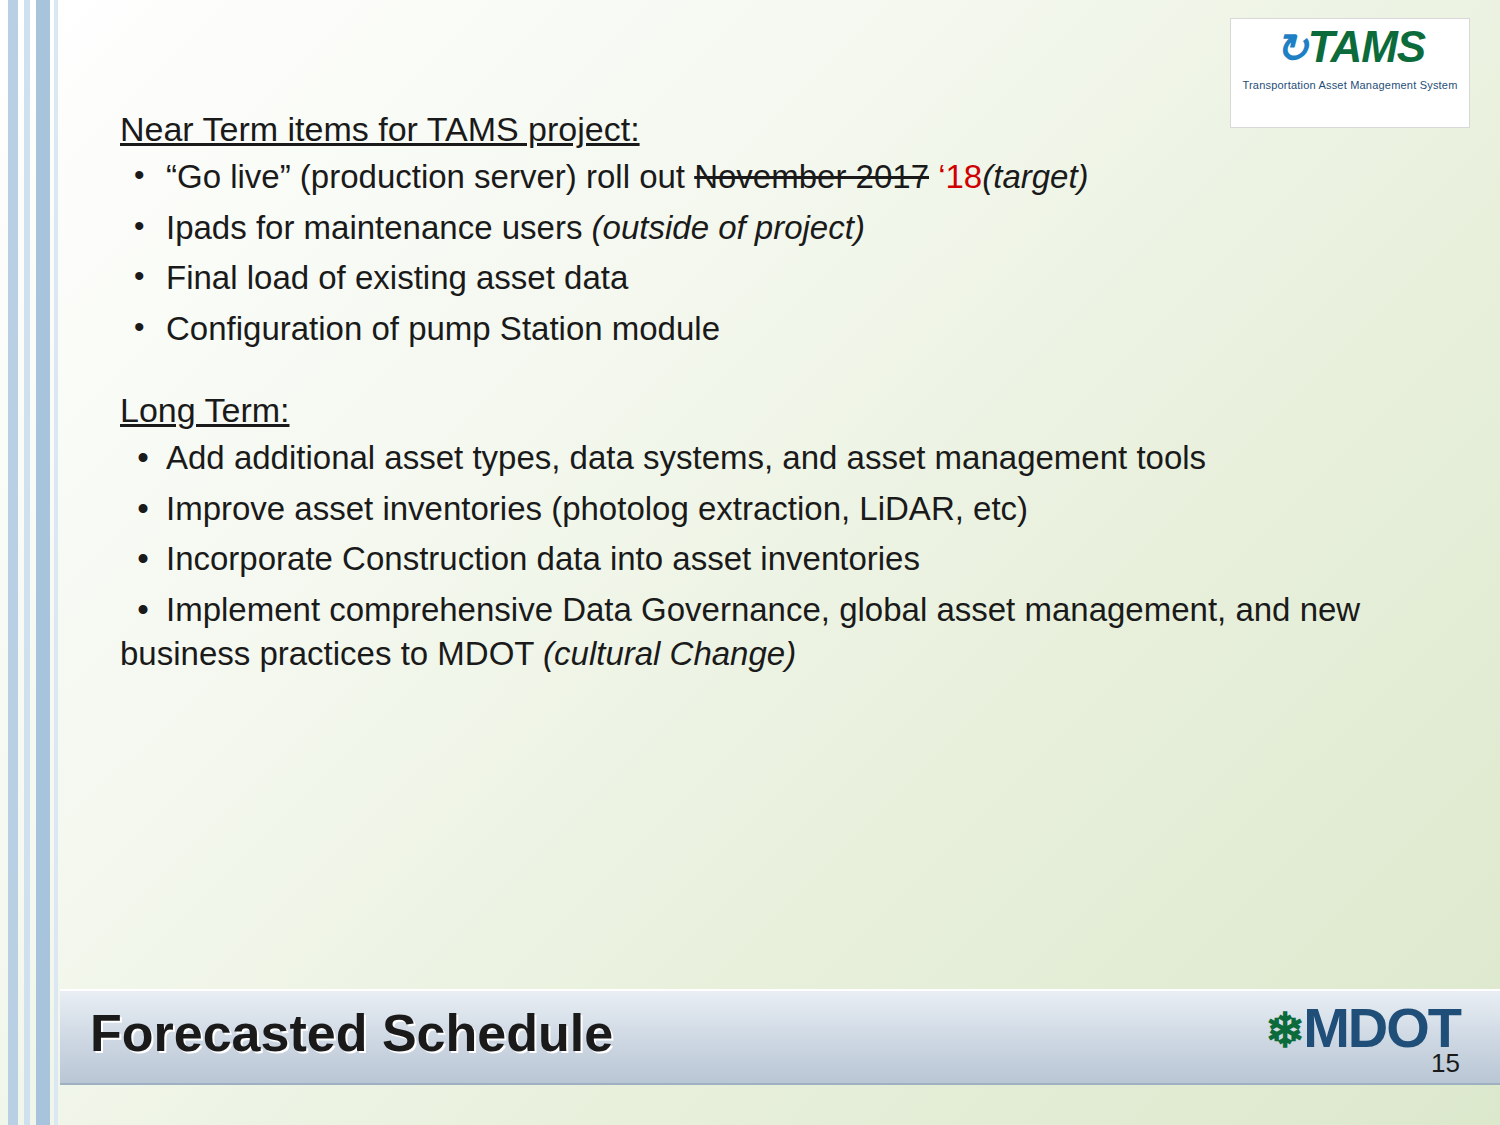↻TAMS
Transportation Asset Management System
Near Term items for TAMS project:
“Go live” (production server) roll out November 2017 ‘18(target)
Ipads for maintenance users (outside of project)
Final load of existing asset data
Configuration of pump Station module
Long Term:
•Add additional asset types, data systems, and asset management tools
•Improve asset inventories (photolog extraction, LiDAR, etc)
•Incorporate Construction data into asset inventories
•Implement comprehensive Data Governance, global asset management, and new business practices to MDOT (cultural Change)
Forecasted Schedule
❄MDOT
15